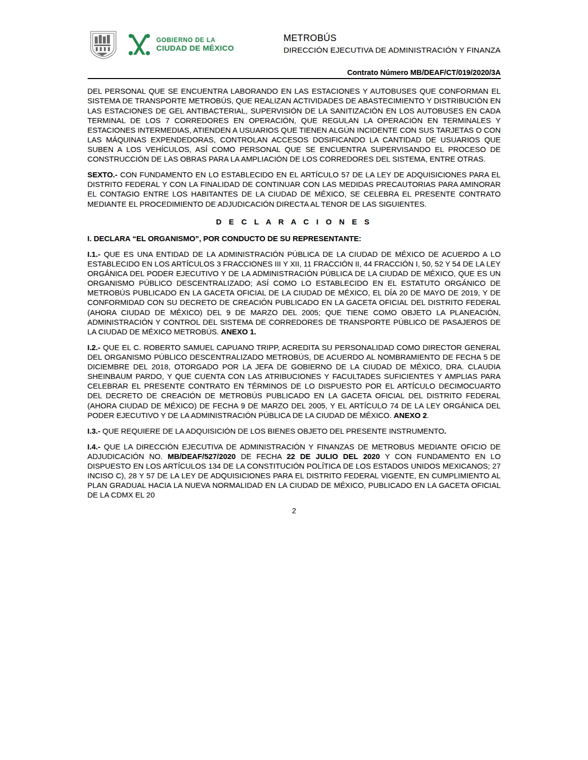GOBIERNO DE LA
CIUDAD DE MÉXICO
METROBÚS
DIRECCIÓN EJECUTIVA DE ADMINISTRACIÓN Y FINANZA
Contrato Número MB/DEAF/CT/019/2020/3A
DEL PERSONAL QUE SE ENCUENTRA LABORANDO EN LAS ESTACIONES Y AUTOBUSES QUE CONFORMAN EL SISTEMA DE TRANSPORTE METROBÚS, QUE REALIZAN ACTIVIDADES DE ABASTECIMIENTO Y DISTRIBUCIÓN EN LAS ESTACIONES DE GEL ANTIBACTERIAL, SUPERVISIÓN DE LA SANITIZACIÓN EN LOS AUTOBUSES EN CADA TERMINAL DE LOS 7 CORREDORES EN OPERACIÓN, QUE REGULAN LA OPERACIÓN EN TERMINALES Y ESTACIONES INTERMEDIAS, ATIENDEN A USUARIOS QUE TIENEN ALGÚN INCIDENTE CON SUS TARJETAS O CON LAS MÁQUINAS EXPENDEDORAS, CONTROLAN ACCESOS DOSIFICANDO LA CANTIDAD DE USUARIOS QUE SUBEN A LOS VEHÍCULOS, ASÍ COMO PERSONAL QUE SE ENCUENTRA SUPERVISANDO EL PROCESO DE CONSTRUCCIÓN DE LAS OBRAS PARA LA AMPLIACIÓN DE LOS CORREDORES DEL SISTEMA, ENTRE OTRAS.
SEXTO.- CON FUNDAMENTO EN LO ESTABLECIDO EN EL ARTÍCULO 57 DE LA LEY DE ADQUISICIONES PARA EL DISTRITO FEDERAL Y CON LA FINALIDAD DE CONTINUAR CON LAS MEDIDAS PRECAUTORIAS PARA AMINORAR EL CONTAGIO ENTRE LOS HABITANTES DE LA CIUDAD DE MÉXICO, SE CELEBRA EL PRESENTE CONTRATO MEDIANTE EL PROCEDIMIENTO DE ADJUDICACIÓN DIRECTA AL TENOR DE LAS SIGUIENTES.
D E C L A R A C I O N E S
I. DECLARA “EL ORGANISMO”, POR CONDUCTO DE SU REPRESENTANTE:
I.1.- QUE ES UNA ENTIDAD DE LA ADMINISTRACIÓN PÚBLICA DE LA CIUDAD DE MÉXICO DE ACUERDO A LO ESTABLECIDO EN LOS ARTÍCULOS 3 FRACCIONES III Y XII, 11 FRACCIÓN II, 44 FRACCIÓN I, 50, 52 Y 54 DE LA LEY ORGÁNICA DEL PODER EJECUTIVO Y DE LA ADMINISTRACIÓN PÚBLICA DE LA CIUDAD DE MÉXICO, QUE ES UN ORGANISMO PÚBLICO DESCENTRALIZADO; ASÍ COMO LO ESTABLECIDO EN EL ESTATUTO ORGÁNICO DE METROBÚS PUBLICADO EN LA GACETA OFICIAL DE LA CIUDAD DE MÉXICO, EL DÍA 20 DE MAYO DE 2019, Y DE CONFORMIDAD CON SU DECRETO DE CREACIÓN PUBLICADO EN LA GACETA OFICIAL DEL DISTRITO FEDERAL (AHORA CIUDAD DE MÉXICO) DEL 9 DE MARZO DEL 2005; QUE TIENE COMO OBJETO LA PLANEACIÓN, ADMINISTRACIÓN Y CONTROL DEL SISTEMA DE CORREDORES DE TRANSPORTE PÚBLICO DE PASAJEROS DE LA CIUDAD DE MÉXICO METROBÚS. ANEXO 1.
I.2.- QUE EL C. ROBERTO SAMUEL CAPUANO TRIPP, ACREDITA SU PERSONALIDAD COMO DIRECTOR GENERAL DEL ORGANISMO PÚBLICO DESCENTRALIZADO METROBÚS, DE ACUERDO AL NOMBRAMIENTO DE FECHA 5 DE DICIEMBRE DEL 2018, OTORGADO POR LA JEFA DE GOBIERNO DE LA CIUDAD DE MÉXICO, DRA. CLAUDIA SHEINBAUM PARDO, Y QUE CUENTA CON LAS ATRIBUCIONES Y FACULTADES SUFICIENTES Y AMPLIAS PARA CELEBRAR EL PRESENTE CONTRATO EN TÉRMINOS DE LO DISPUESTO POR EL ARTÍCULO DECIMOCUARTO DEL DECRETO DE CREACIÓN DE METROBÚS PUBLICADO EN LA GACETA OFICIAL DEL DISTRITO FEDERAL (AHORA CIUDAD DE MÉXICO) DE FECHA 9 DE MARZO DEL 2005, Y EL ARTÍCULO 74 DE LA LEY ORGÁNICA DEL PODER EJECUTIVO Y DE LA ADMINISTRACIÓN PÚBLICA DE LA CIUDAD DE MÉXICO. ANEXO 2.
I.3.- QUE REQUIERE DE LA ADQUISICIÓN DE LOS BIENES OBJETO DEL PRESENTE INSTRUMENTO.
I.4.- QUE LA DIRECCIÓN EJECUTIVA DE ADMINISTRACIÓN Y FINANZAS DE METROBUS MEDIANTE OFICIO DE ADJUDICACIÓN No. MB/DEAF/527/2020 DE FECHA 22 DE JULIO DEL 2020 Y CON FUNDAMENTO EN LO DISPUESTO EN LOS ARTÍCULOS 134 DE LA CONSTITUCIÓN POLÍTICA DE LOS ESTADOS UNIDOS MEXICANOS; 27 INCISO C), 28 Y 57 DE LA LEY DE ADQUISICIONES PARA EL DISTRITO FEDERAL VIGENTE, EN CUMPLIMIENTO AL PLAN GRADUAL HACIA LA NUEVA NORMALIDAD EN LA CIUDAD DE MÉXICO, PUBLICADO EN LA GACETA OFICIAL DE LA CDMX EL 20
2